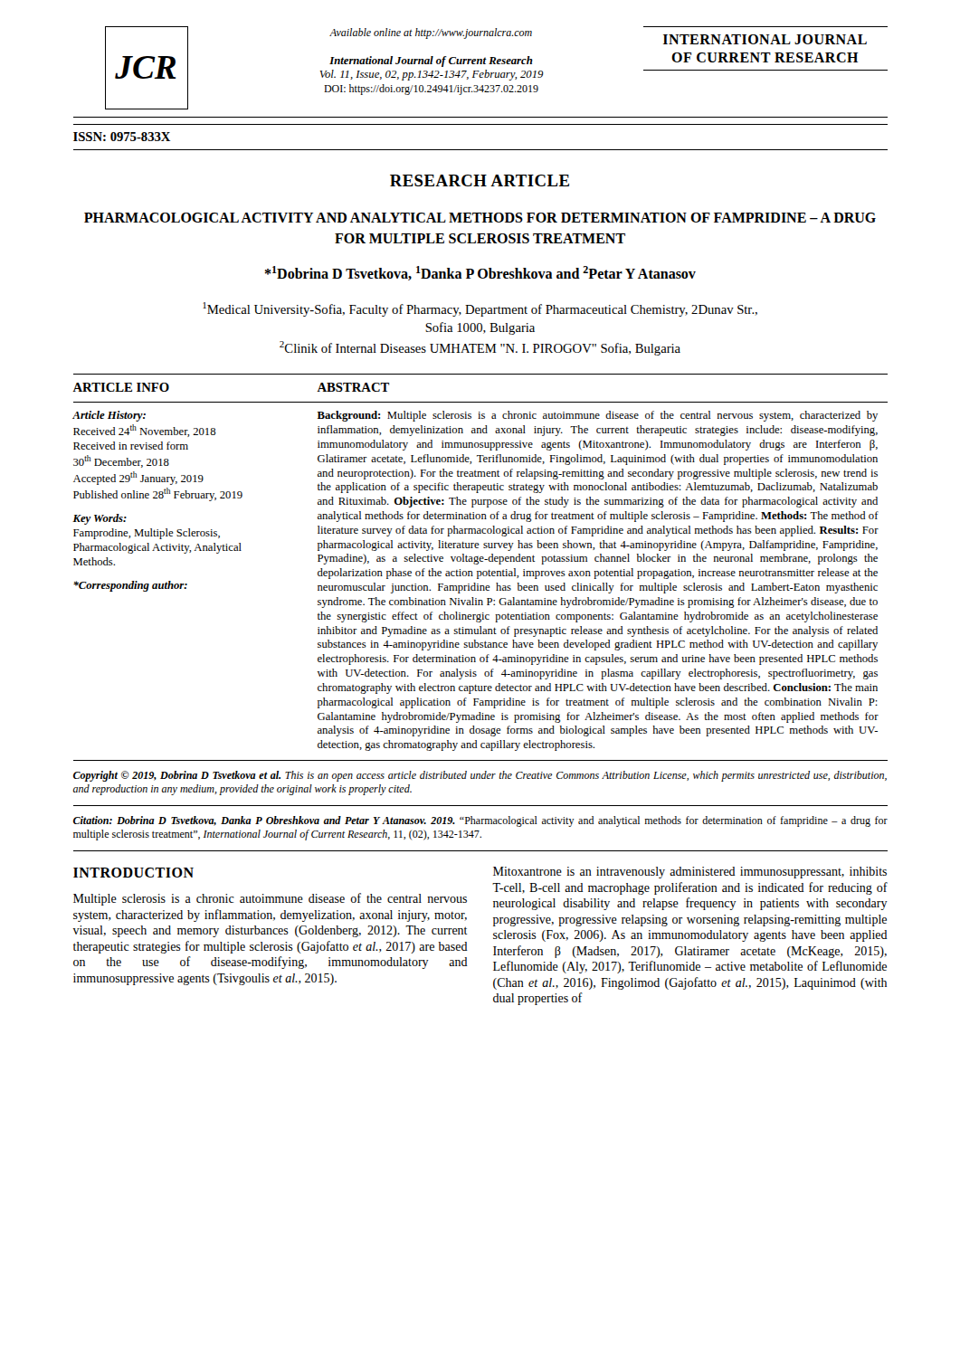| JCR | Available online at http://www.journalcra.com International Journal of Current Research Vol. 11, Issue, 02, pp.1342-1347, February, 2019 DOI: https://doi.org/10.24941/ijcr.34237.02.2019 | INTERNATIONAL JOURNAL OF CURRENT RESEARCH |
ISSN: 0975-833X
RESEARCH ARTICLE
Pharmacological activity and analytical methods for determination of fampridine – a drug for multiple sclerosis treatment
*1Dobrina D Tsvetkova, 1Danka P Obreshkova and 2Petar Y Atanasov
1Medical University-Sofia, Faculty of Pharmacy, Department of Pharmaceutical Chemistry, 2Dunav Str.,
Sofia 1000, Bulgaria
2Clinik of Internal Diseases UMHATEM "N. I. PIROGOV" Sofia, Bulgaria
| ARTICLE INFO | ABSTRACT |
| --- | --- |
| Article History: Received 24 th November, 2018 Received in revised form 30 th December, 2018 Accepted 29 th January, 2019 Published online 28 th February, 2019 Key Words: Famprodine, Multiple Sclerosis, Pharmacological Activity, Analytical Methods. *Corresponding author: | Background: Multiple sclerosis is a chronic autoimmune disease of the central nervous system, characterized by inflammation, demyelinization and axonal injury. The current therapeutic strategies include: disease-modifying, immunomodulatory and immunosuppressive agents (Mitoxantrone). Immunomodulatory drugs are Interferon β, Glatiramer acetate, Leflunomide, Teriflunomide, Fingolimod, Laquinimod (with dual properties of immunomodulation and neuroprotection). For the treatment of relapsing-remitting and secondary progressive multiple sclerosis, new trend is the application of a specific therapeutic strategy with monoclonal antibodies: Alemtuzumab, Daclizumab, Natalizumab and Rituximab. Objective: The purpose of the study is the summarizing of the data for pharmacological activity and analytical methods for determination of a drug for treatment of multiple sclerosis – Fampridine. Methods: The method of literature survey of data for pharmacological action of Fampridine and analytical methods has been applied. Results: For pharmacological activity, literature survey has been shown, that 4-aminopyridine (Ampyra, Dalfampridine, Fampridine, Pymadine), as a selective voltage-dependent potassium channel blocker in the neuronal membrane, prolongs the depolarization phase of the action potential, improves axon potential propagation, increase neurotransmitter release at the neuromuscular junction. Fampridine has been used clinically for multiple sclerosis and Lambert-Eaton myasthenic syndrome. The combination Nivalin P: Galantamine hydrobromide/Pymadine is promising for Alzheimer's disease, due to the synergistic effect of cholinergic potentiation components: Galantamine hydrobromide as an acetylcholinesterase inhibitor and Pymadine as a stimulant of presynaptic release and synthesis of acetylcholine. For the analysis of related substances in 4-aminopyridine substance have been developed gradient HPLC method with UV-detection and capillary electrophoresis. For determination of 4-aminopyridine in capsules, serum and urine have been presented HPLC methods with UV-detection. For analysis of 4-aminopyridine in plasma capillary electrophoresis, spectrofluorimetry, gas chromatography with electron capture detector and HPLC with UV-detection have been described. Conclusion: The main pharmacological application of Fampridine is for treatment of multiple sclerosis and the combination Nivalin P: Galantamine hydrobromide/Pymadine is promising for Alzheimer's disease. As the most often applied methods for analysis of 4-aminopyridine in dosage forms and biological samples have been presented HPLC methods with UV-detection, gas chromatography and capillary electrophoresis. |
Copyright © 2019, Dobrina D Tsvetkova et al. This is an open access article distributed under the Creative Commons Attribution License, which permits unrestricted use, distribution, and reproduction in any medium, provided the original work is properly cited.
Citation: Dobrina D Tsvetkova, Danka P Obreshkova and Petar Y Atanasov. 2019. “Pharmacological activity and analytical methods for determination of fampridine – a drug for multiple sclerosis treatment”, International Journal of Current Research, 11, (02), 1342-1347.
INTRODUCTION
Multiple sclerosis is a chronic autoimmune disease of the central nervous system, characterized by inflammation, demyelization, axonal injury, motor, visual, speech and memory disturbances (Goldenberg, 2012). The current therapeutic strategies for multiple sclerosis (Gajofatto et al., 2017) are based on the use of disease-modifying, immunomodulatory and immunosuppressive agents (Tsivgoulis et al., 2015).
Mitoxantrone is an intravenously administered immunosuppressant, inhibits T-cell, B-cell and macrophage proliferation and is indicated for reducing of neurological disability and relapse frequency in patients with secondary progressive, progressive relapsing or worsening relapsing-remitting multiple sclerosis (Fox, 2006). As an immunomodulatory agents have been applied Interferon β (Madsen, 2017), Glatiramer acetate (McKeage, 2015), Leflunomide (Aly, 2017), Teriflunomide – active metabolite of Leflunomide (Chan et al., 2016), Fingolimod (Gajofatto et al., 2015), Laquinimod (with dual properties of